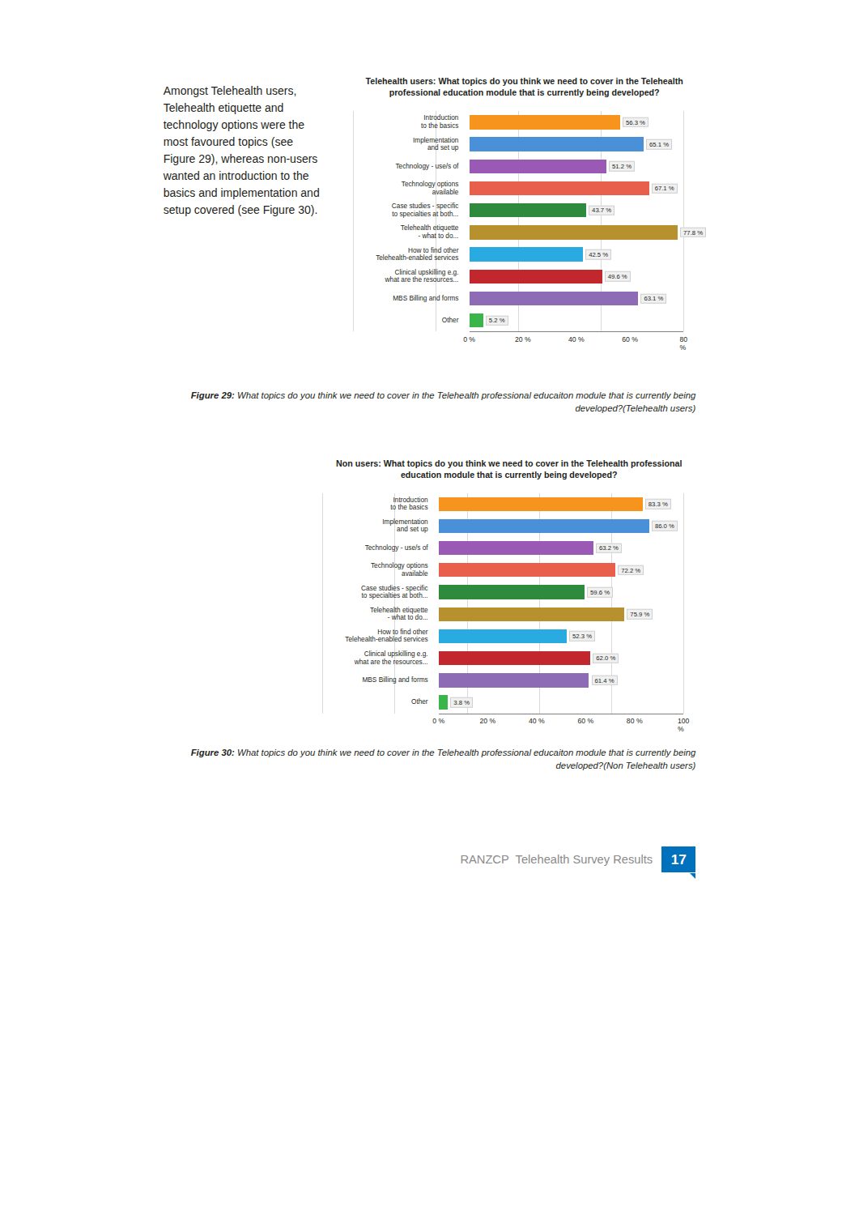Amongst Telehealth users, Telehealth etiquette and technology options were the most favoured topics (see Figure 29), whereas non-users wanted an introduction to the basics and implementation and setup covered (see Figure 30).
Telehealth users: What topics do you think we need to cover in the Telehealth professional education module that is currently being developed?
Introduction
to the basics
56.3 %
Implementation
and set up
65.1 %
Technology - use/s of
51.2 %
Technology options
available
67.1 %
Case studies - specific
to specialties at both...
43.7 %
Telehealth etiquette
- what to do...
77.8 %
How to find other
Telehealth-enabled services
42.5 %
Clinical upskilling e.g.
what are the resources...
49.6 %
MBS Billing and forms
63.1 %
Other
5.2 %
0 % 20 % 40 % 60 % 80 %
Figure 29: What topics do you think we need to cover in the Telehealth professional educaiton module that is currently being developed?(Telehealth users)
Non users: What topics do you think we need to cover in the Telehealth professional education module that is currently being developed?
Introduction
to the basics
83.3 %
Implementation
and set up
86.0 %
Technology - use/s of
63.2 %
Technology options
available
72.2 %
Case studies - specific
to specialties at both...
59.6 %
Telehealth etiquette
- what to do...
75.9 %
How to find other
Telehealth-enabled services
52.3 %
Clinical upskilling e.g.
what are the resources...
62.0 %
MBS Billing and forms
61.4 %
Other
3.8 %
0 % 20 % 40 % 60 % 80 % 100 %
Figure 30: What topics do you think we need to cover in the Telehealth professional educaiton module that is currently being developed?(Non Telehealth users)
RANZCP Telehealth Survey Results 17